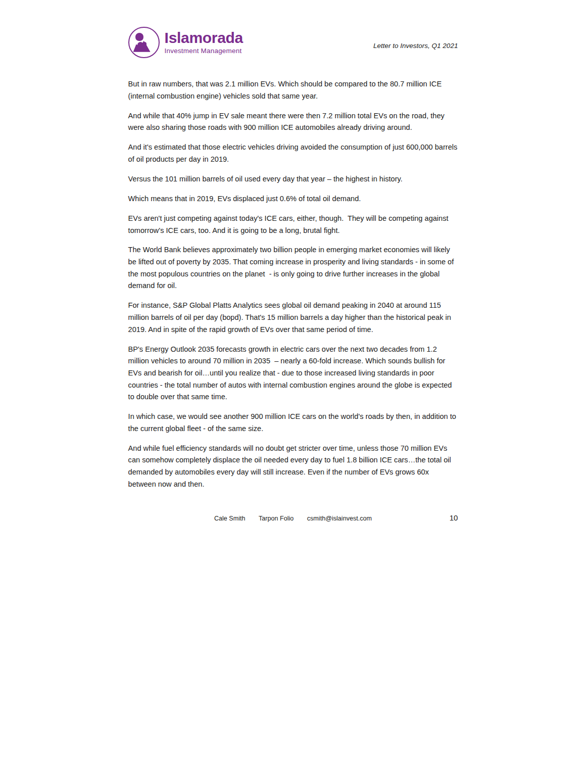Islamorada
Investment Management
Letter to Investors, Q1 2021
But in raw numbers, that was 2.1 million EVs. Which should be compared to the 80.7 million ICE (internal combustion engine) vehicles sold that same year.
And while that 40% jump in EV sale meant there were then 7.2 million total EVs on the road, they were also sharing those roads with 900 million ICE automobiles already driving around.
And it's estimated that those electric vehicles driving avoided the consumption of just 600,000 barrels of oil products per day in 2019.
Versus the 101 million barrels of oil used every day that year – the highest in history.
Which means that in 2019, EVs displaced just 0.6% of total oil demand.
EVs aren't just competing against today's ICE cars, either, though. They will be competing against tomorrow's ICE cars, too. And it is going to be a long, brutal fight.
The World Bank believes approximately two billion people in emerging market economies will likely be lifted out of poverty by 2035. That coming increase in prosperity and living standards - in some of the most populous countries on the planet - is only going to drive further increases in the global demand for oil.
For instance, S&P Global Platts Analytics sees global oil demand peaking in 2040 at around 115 million barrels of oil per day (bopd). That's 15 million barrels a day higher than the historical peak in 2019. And in spite of the rapid growth of EVs over that same period of time.
BP's Energy Outlook 2035 forecasts growth in electric cars over the next two decades from 1.2 million vehicles to around 70 million in 2035 – nearly a 60-fold increase. Which sounds bullish for EVs and bearish for oil…until you realize that - due to those increased living standards in poor countries - the total number of autos with internal combustion engines around the globe is expected to double over that same time.
In which case, we would see another 900 million ICE cars on the world's roads by then, in addition to the current global fleet - of the same size.
And while fuel efficiency standards will no doubt get stricter over time, unless those 70 million EVs can somehow completely displace the oil needed every day to fuel 1.8 billion ICE cars…the total oil demanded by automobiles every day will still increase. Even if the number of EVs grows 60x between now and then.
Cale Smith Tarpon Folio csmith@islainvest.com
10